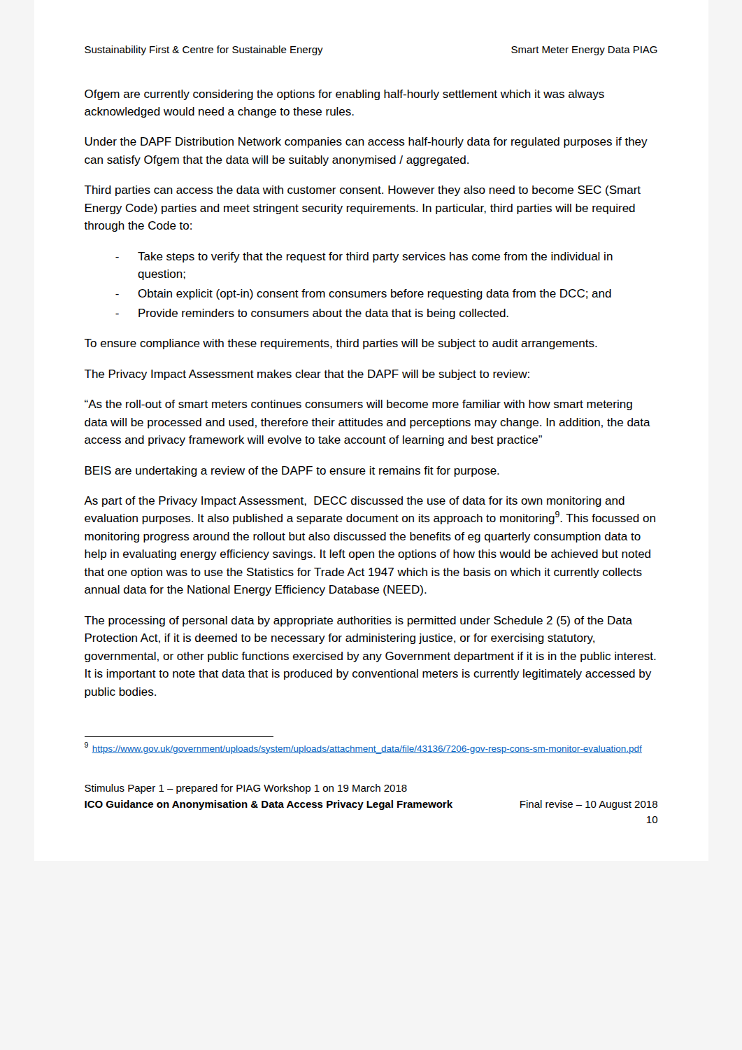Sustainability First & Centre for Sustainable Energy
Smart Meter Energy Data PIAG
Ofgem are currently considering the options for enabling half-hourly settlement which it was always acknowledged would need a change to these rules.
Under the DAPF Distribution Network companies can access half-hourly data for regulated purposes if they can satisfy Ofgem that the data will be suitably anonymised / aggregated.
Third parties can access the data with customer consent. However they also need to become SEC (Smart Energy Code) parties and meet stringent security requirements. In particular, third parties will be required through the Code to:
Take steps to verify that the request for third party services has come from the individual in question;
Obtain explicit (opt-in) consent from consumers before requesting data from the DCC; and
Provide reminders to consumers about the data that is being collected.
To ensure compliance with these requirements, third parties will be subject to audit arrangements.
The Privacy Impact Assessment makes clear that the DAPF will be subject to review:
“As the roll-out of smart meters continues consumers will become more familiar with how smart metering data will be processed and used, therefore their attitudes and perceptions may change. In addition, the data access and privacy framework will evolve to take account of learning and best practice”
BEIS are undertaking a review of the DAPF to ensure it remains fit for purpose.
As part of the Privacy Impact Assessment, DECC discussed the use of data for its own monitoring and evaluation purposes. It also published a separate document on its approach to monitoring9. This focussed on monitoring progress around the rollout but also discussed the benefits of eg quarterly consumption data to help in evaluating energy efficiency savings. It left open the options of how this would be achieved but noted that one option was to use the Statistics for Trade Act 1947 which is the basis on which it currently collects annual data for the National Energy Efficiency Database (NEED).
The processing of personal data by appropriate authorities is permitted under Schedule 2 (5) of the Data Protection Act, if it is deemed to be necessary for administering justice, or for exercising statutory, governmental, or other public functions exercised by any Government department if it is in the public interest. It is important to note that data that is produced by conventional meters is currently legitimately accessed by public bodies.
9 https://www.gov.uk/government/uploads/system/uploads/attachment_data/file/43136/7206-gov-resp-cons-sm-monitor-evaluation.pdf
Stimulus Paper 1 – prepared for PIAG Workshop 1 on 19 March 2018
ICO Guidance on Anonymisation & Data Access Privacy Legal Framework Final revise – 10 August 2018
10